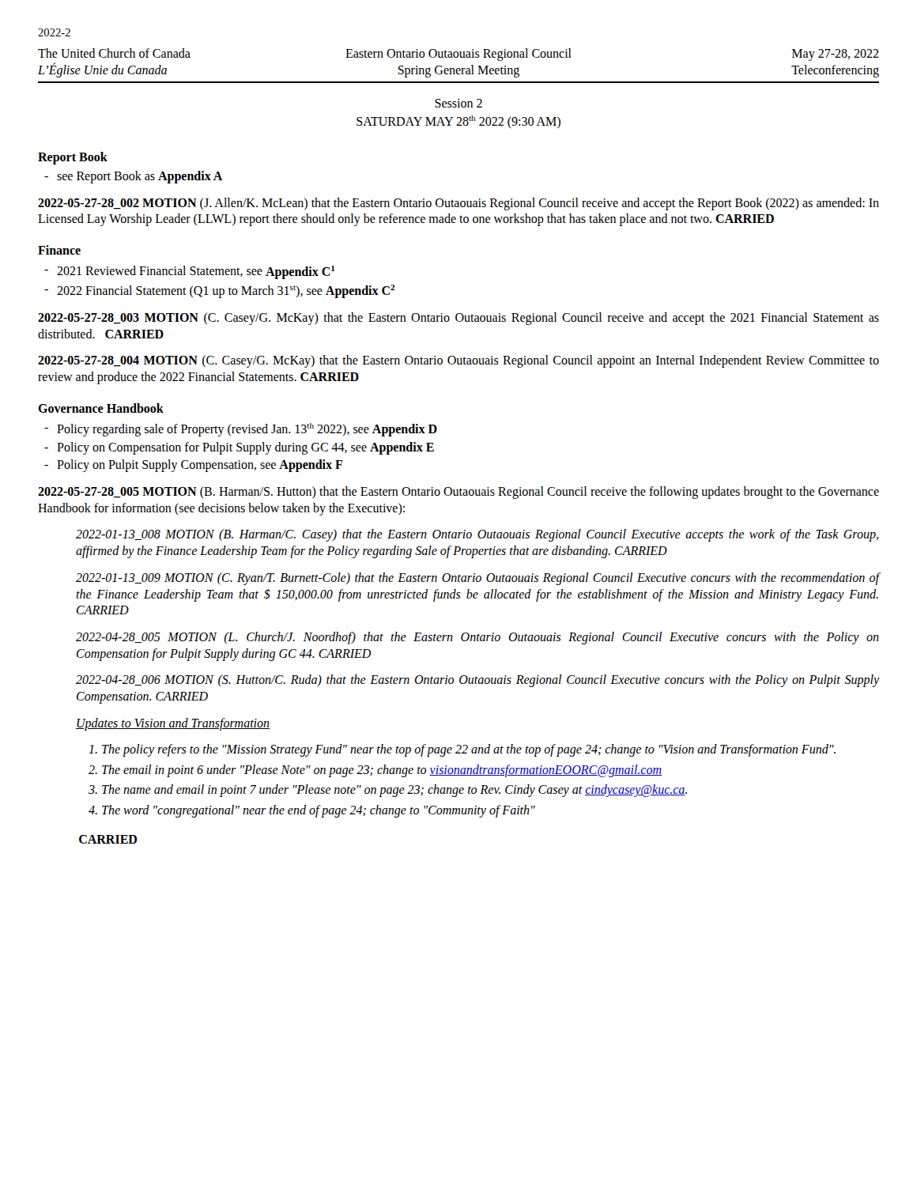2022-2
| The United Church of Canada | Eastern Ontario Outaouais Regional Council | May 27-28, 2022 |
| L’Église Unie du Canada | Spring General Meeting | Teleconferencing |
Session 2
SATURDAY MAY 28th 2022 (9:30 AM)
Report Book
see Report Book as Appendix A
2022-05-27-28_002 MOTION (J. Allen/K. McLean) that the Eastern Ontario Outaouais Regional Council receive and accept the Report Book (2022) as amended: In Licensed Lay Worship Leader (LLWL) report there should only be reference made to one workshop that has taken place and not two. CARRIED
Finance
2021 Reviewed Financial Statement, see Appendix C1
2022 Financial Statement (Q1 up to March 31st), see Appendix C2
2022-05-27-28_003 MOTION (C. Casey/G. McKay) that the Eastern Ontario Outaouais Regional Council receive and accept the 2021 Financial Statement as distributed. CARRIED
2022-05-27-28_004 MOTION (C. Casey/G. McKay) that the Eastern Ontario Outaouais Regional Council appoint an Internal Independent Review Committee to review and produce the 2022 Financial Statements. CARRIED
Governance Handbook
Policy regarding sale of Property (revised Jan. 13th 2022), see Appendix D
Policy on Compensation for Pulpit Supply during GC 44, see Appendix E
Policy on Pulpit Supply Compensation, see Appendix F
2022-05-27-28_005 MOTION (B. Harman/S. Hutton) that the Eastern Ontario Outaouais Regional Council receive the following updates brought to the Governance Handbook for information (see decisions below taken by the Executive):
2022-01-13_008 MOTION (B. Harman/C. Casey) that the Eastern Ontario Outaouais Regional Council Executive accepts the work of the Task Group, affirmed by the Finance Leadership Team for the Policy regarding Sale of Properties that are disbanding. CARRIED
2022-01-13_009 MOTION (C. Ryan/T. Burnett-Cole) that the Eastern Ontario Outaouais Regional Council Executive concurs with the recommendation of the Finance Leadership Team that $ 150,000.00 from unrestricted funds be allocated for the establishment of the Mission and Ministry Legacy Fund. CARRIED
2022-04-28_005 MOTION (L. Church/J. Noordhof) that the Eastern Ontario Outaouais Regional Council Executive concurs with the Policy on Compensation for Pulpit Supply during GC 44. CARRIED
2022-04-28_006 MOTION (S. Hutton/C. Ruda) that the Eastern Ontario Outaouais Regional Council Executive concurs with the Policy on Pulpit Supply Compensation. CARRIED
Updates to Vision and Transformation
The policy refers to the "Mission Strategy Fund" near the top of page 22 and at the top of page 24; change to "Vision and Transformation Fund".
The email in point 6 under "Please Note" on page 23; change to visionandtransformationEOORC@gmail.com
The name and email in point 7 under "Please note" on page 23; change to Rev. Cindy Casey at cindycasey@kuc.ca.
The word "congregational" near the end of page 24; change to "Community of Faith"
CARRIED